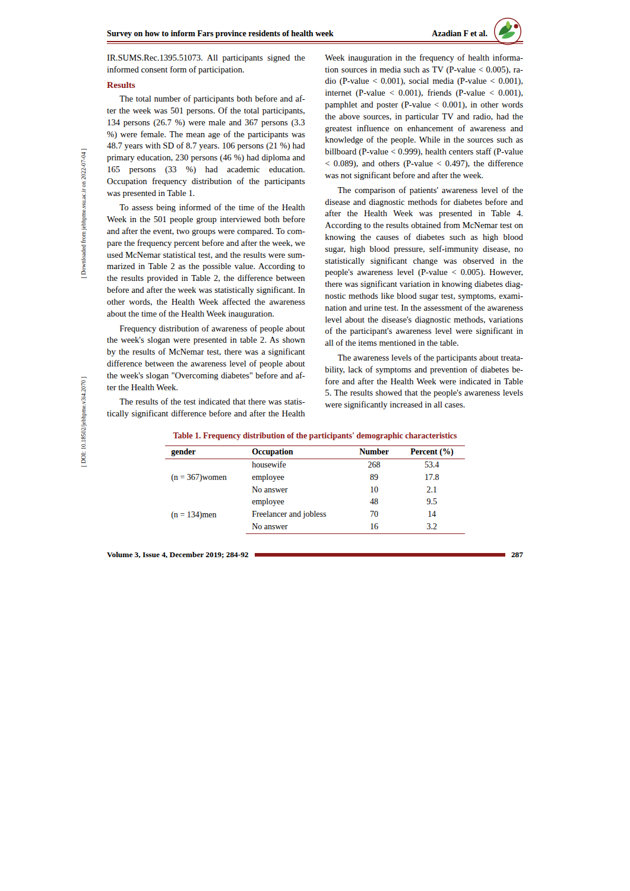Survey on how to inform Fars province residents of health week
Azadian F et al.
[ Downloaded from jebhpme.ssu.ac.ir on 2022-07-04 ]
[ DOI: 10.18502/jebhpme.v3i4.2070 ]
IR.SUMS.Rec.1395.51073. All participants signed the informed consent form of participation.
Results
The total number of participants both before and after the week was 501 persons. Of the total participants, 134 persons (26.7 %) were male and 367 persons (3.3 %) were female. The mean age of the participants was 48.7 years with SD of 8.7 years. 106 persons (21 %) had primary education, 230 persons (46 %) had diploma and 165 persons (33 %) had academic education. Occupation frequency distribution of the participants was presented in Table 1.
To assess being informed of the time of the Health Week in the 501 people group interviewed both before and after the event, two groups were compared. To compare the frequency percent before and after the week, we used McNemar statistical test, and the results were summarized in Table 2 as the possible value. According to the results provided in Table 2, the difference between before and after the week was statistically significant. In other words, the Health Week affected the awareness about the time of the Health Week inauguration.
Frequency distribution of awareness of people about the week's slogan were presented in table 2. As shown by the results of McNemar test, there was a significant difference between the awareness level of people about the week's slogan "Overcoming diabetes" before and after the Health Week.
The results of the test indicated that there was statistically significant difference before and after the Health Week inauguration in the frequency of health information sources in media such as TV (P-value < 0.005), radio (P-value < 0.001), social media (P-value < 0.001), internet (P-value < 0.001), friends (P-value < 0.001), pamphlet and poster (P-value < 0.001), in other words the above sources, in particular TV and radio, had the greatest influence on enhancement of awareness and knowledge of the people. While in the sources such as billboard (P-value < 0.999), health centers staff (P-value < 0.089), and others (P-value < 0.497), the difference was not significant before and after the week.
The comparison of patients' awareness level of the disease and diagnostic methods for diabetes before and after the Health Week was presented in Table 4. According to the results obtained from McNemar test on knowing the causes of diabetes such as high blood sugar, high blood pressure, self-immunity disease, no statistically significant change was observed in the people's awareness level (P-value < 0.005). However, there was significant variation in knowing diabetes diagnostic methods like blood sugar test, symptoms, examination and urine test. In the assessment of the awareness level about the disease's diagnostic methods, variations of the participant's awareness level were significant in all of the items mentioned in the table.
The awareness levels of the participants about treatability, lack of symptoms and prevention of diabetes before and after the Health Week were indicated in Table 5. The results showed that the people's awareness levels were significantly increased in all cases.
Table 1. Frequency distribution of the participants' demographic characteristics
| gender | Occupation | Number | Percent (%) |
| --- | --- | --- | --- |
| (n = 367)women | housewife | 268 | 53.4 |
| employee | 89 | 17.8 |
| No answer | 10 | 2.1 |
| (n = 134)men | employee | 48 | 9.5 |
| Freelancer and jobless | 70 | 14 |
| No answer | 16 | 3.2 |
Volume 3, Issue 4, December 2019; 284-92
287